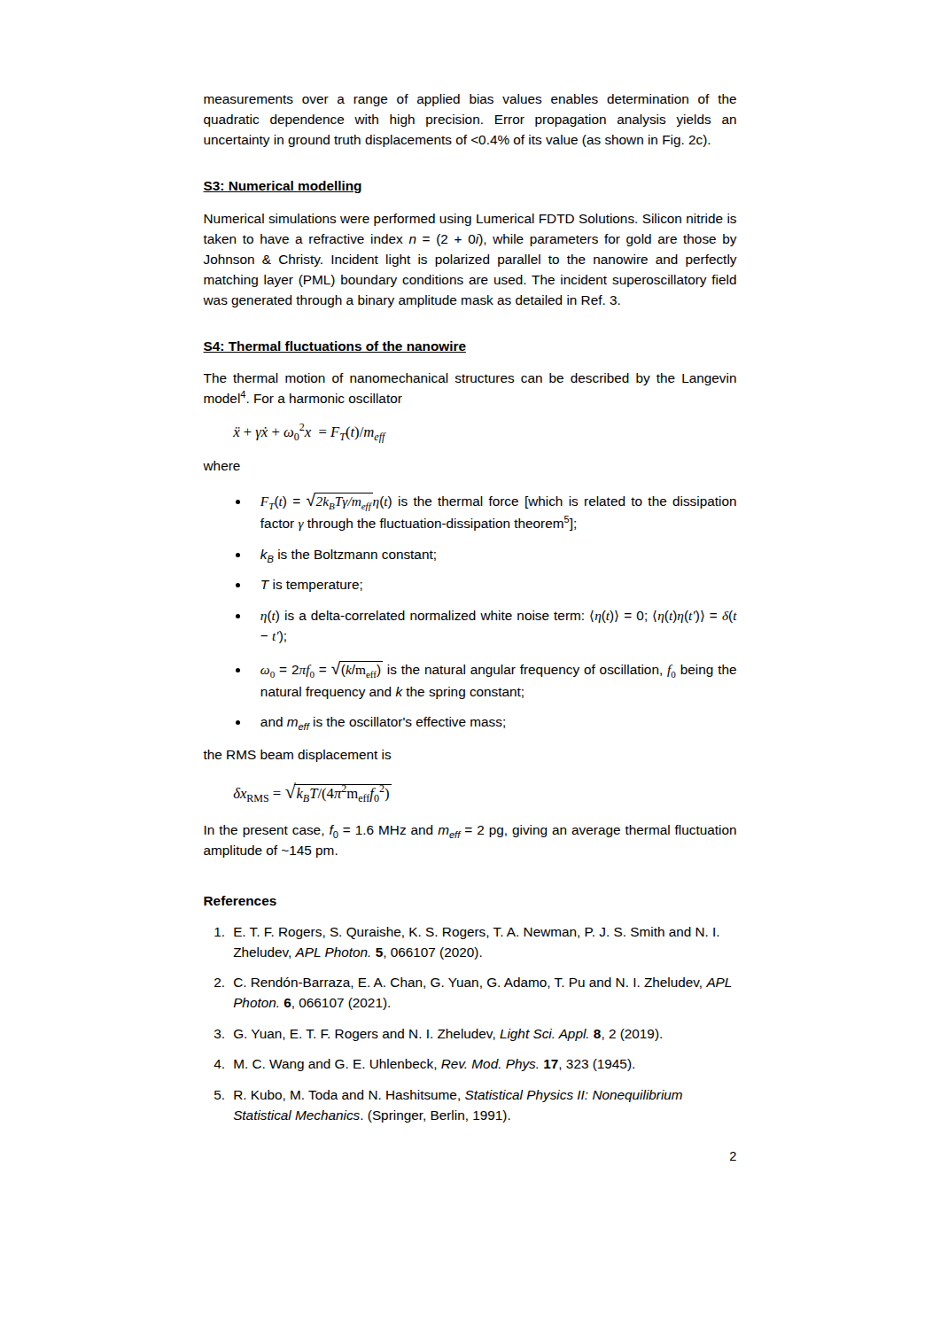measurements over a range of applied bias values enables determination of the quadratic dependence with high precision. Error propagation analysis yields an uncertainty in ground truth displacements of <0.4% of its value (as shown in Fig. 2c).
S3: Numerical modelling
Numerical simulations were performed using Lumerical FDTD Solutions. Silicon nitride is taken to have a refractive index n = (2 + 0i), while parameters for gold are those by Johnson & Christy. Incident light is polarized parallel to the nanowire and perfectly matching layer (PML) boundary conditions are used. The incident superoscillatory field was generated through a binary amplitude mask as detailed in Ref. 3.
S4: Thermal fluctuations of the nanowire
The thermal motion of nanomechanical structures can be described by the Langevin model4. For a harmonic oscillator
ẍ + γẋ + ω02x = FT(t)/meff
where
FT(t) = √2kBTγ/meff η(t) is the thermal force [which is related to the dissipation factor γ through the fluctuation-dissipation theorem5];
kB is the Boltzmann constant;
T is temperature;
η(t) is a delta-correlated normalized white noise term: ⟨η(t)⟩ = 0; ⟨η(t)η(t′)⟩ = δ(t − t′);
ω0 = 2πf0 = √(k/meff) is the natural angular frequency of oscillation, f0 being the natural frequency and k the spring constant;
and meff is the oscillator's effective mass;
the RMS beam displacement is
δxRMS = √kBT/(4π2mefff02)
In the present case, f0 = 1.6 MHz and meff = 2 pg, giving an average thermal fluctuation amplitude of ~145 pm.
References
E. T. F. Rogers, S. Quraishe, K. S. Rogers, T. A. Newman, P. J. S. Smith and N. I. Zheludev, APL Photon. 5, 066107 (2020).
C. Rendón-Barraza, E. A. Chan, G. Yuan, G. Adamo, T. Pu and N. I. Zheludev, APL Photon. 6, 066107 (2021).
G. Yuan, E. T. F. Rogers and N. I. Zheludev, Light Sci. Appl. 8, 2 (2019).
M. C. Wang and G. E. Uhlenbeck, Rev. Mod. Phys. 17, 323 (1945).
R. Kubo, M. Toda and N. Hashitsume, Statistical Physics II: Nonequilibrium Statistical Mechanics. (Springer, Berlin, 1991).
2